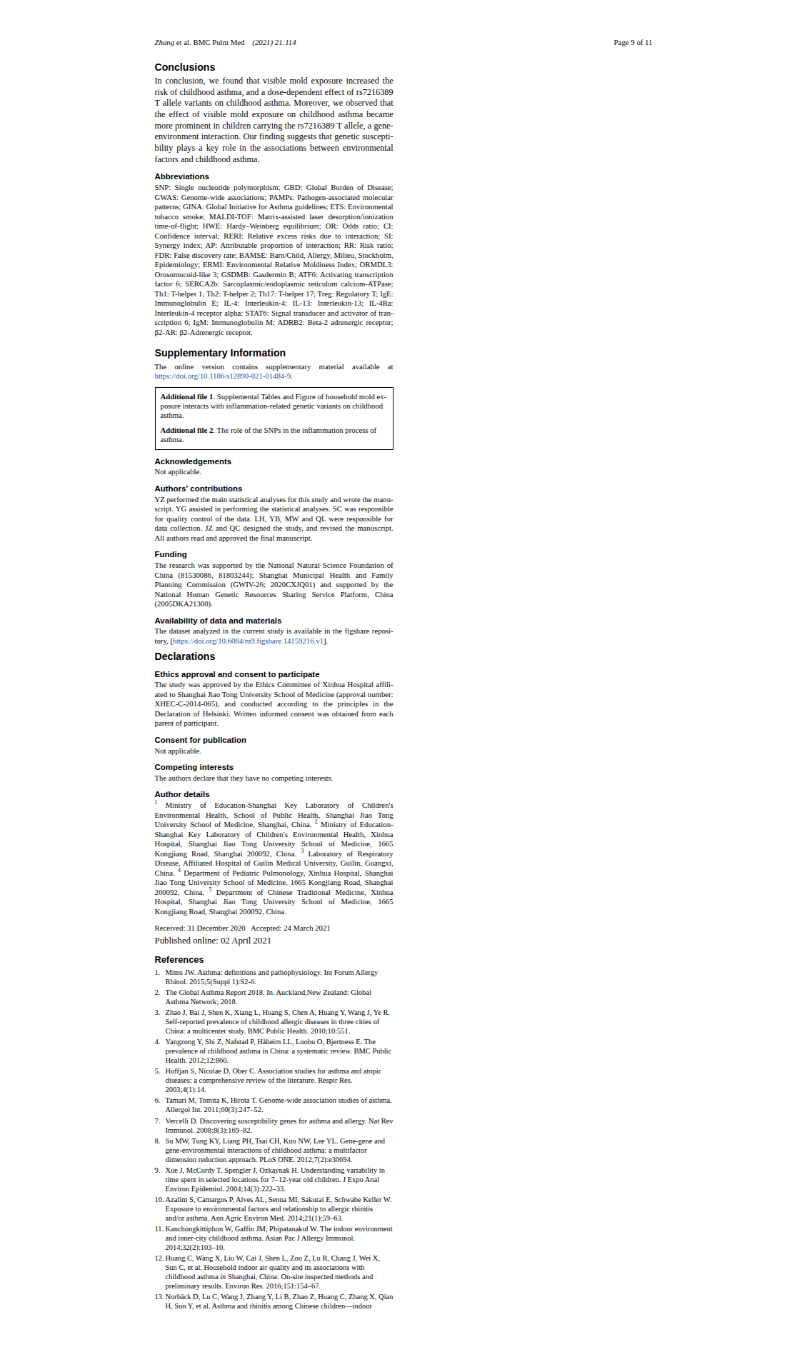Zhang et al. BMC Pulm Med (2021) 21:114
Page 9 of 11
Conclusions
In conclusion, we found that visible mold exposure increased the risk of childhood asthma, and a dose-dependent effect of rs7216389 T allele variants on childhood asthma. Moreover, we observed that the effect of visible mold exposure on childhood asthma became more prominent in children carrying the rs7216389 T allele, a gene-environment interaction. Our finding suggests that genetic susceptibility plays a key role in the associations between environmental factors and childhood asthma.
Abbreviations
SNP: Single nucleotide polymorphism; GBD: Global Burden of Disease; GWAS: Genome-wide associations; PAMPs: Pathogen-associated molecular patterns; GINA: Global Initiative for Asthma guidelines; ETS: Environmental tobacco smoke; MALDI-TOF: Matrix-assisted laser desorption/ionization time-of-flight; HWE: Hardy–Weinberg equilibrium; OR: Odds ratio; CI: Confidence interval; RERI: Relative excess risks due to interaction; SI: Synergy index; AP: Attributable proportion of interaction; RR: Risk ratio; FDR: False discovery rate; BAMSE: Barn/Child, Allergy, Milieu, Stockholm, Epidemiology; ERMI: Environmental Relative Moldiness Index; ORMDL3: Orosomucoid-like 3; GSDMB: Gasdermin B; ATF6: Activating transcription factor 6; SERCA2b: Sarcoplasmic/endoplasmic reticulum calcium-ATPase; Th1: T-helper 1; Th2: T-helper 2; Th17: T-helper 17; Treg: Regulatory T; IgE: Immunoglobulin E; IL-4: Interleukin-4; IL-13: Interleukin-13; IL-4Ra: Interleukin-4 receptor alpha; STAT6: Signal transducer and activator of transcription 6; IgM: Immunoglobulin M; ADRB2: Beta-2 adrenergic receptor; β2-AR: β2-Adrenergic receptor.
Supplementary Information
The online version contains supplementary material available at https://doi.org/10.1186/s12890-021-01484-9.
Additional file 1. Supplemental Tables and Figure of household mold exposure interacts with inflammation-related genetic variants on childhood asthma.
Additional file 2. The role of the SNPs in the inflammation process of asthma.
Acknowledgements
Not applicable.
Authors' contributions
YZ performed the main statistical analyses for this study and wrote the manuscript. YG assisted in performing the statistical analyses. SC was responsible for quality control of the data. LH, YB, MW and QL were responsible for data collection. JZ and QC designed the study, and revised the manuscript. All authors read and approved the final manuscript.
Funding
The research was supported by the National Natural Science Foundation of China (81530086, 81803244); Shanghai Municipal Health and Family Planning Commission (GWIV-26; 2020CXJQ01) and supported by the National Human Genetic Resources Sharing Service Platform, China (2005DKA21300).
Availability of data and materials
The dataset analyzed in the current study is available in the figshare repository, [https://doi.org/10.6084/m9.figshare.14159216.v1].
Declarations
Ethics approval and consent to participate
The study was approved by the Ethics Committee of Xinhua Hospital affiliated to Shanghai Jiao Tong University School of Medicine (approval number: XHEC-C-2014-065), and conducted according to the principles in the Declaration of Helsinki. Written informed consent was obtained from each parent of participant.
Consent for publication
Not applicable.
Competing interests
The authors declare that they have no competing interests.
Author details
1 Ministry of Education-Shanghai Key Laboratory of Children's Environmental Health, School of Public Health, Shanghai Jiao Tong University School of Medicine, Shanghai, China. 2 Ministry of Education-Shanghai Key Laboratory of Children's Environmental Health, Xinhua Hospital, Shanghai Jiao Tong University School of Medicine, 1665 Kongjiang Road, Shanghai 200092, China. 3 Laboratory of Respiratory Disease, Affiliated Hospital of Guilin Medical University, Guilin, Guangxi, China. 4 Department of Pediatric Pulmonology, Xinhua Hospital, Shanghai Jiao Tong University School of Medicine, 1665 Kongjiang Road, Shanghai 200092, China. 5 Department of Chinese Traditional Medicine, Xinhua Hospital, Shanghai Jiao Tong University School of Medicine, 1665 Kongjiang Road, Shanghai 200092, China.
Received: 31 December 2020 Accepted: 24 March 2021
Published online: 02 April 2021
References
Mims JW. Asthma: definitions and pathophysiology. Int Forum Allergy Rhinol. 2015;5(Suppl 1):S2-6.
The Global Asthma Report 2018. In. Auckland,New Zealand: Global Asthma Network; 2018.
Zhao J, Bai J, Shen K, Xiang L, Huang S, Chen A, Huang Y, Wang J, Ye R. Self-reported prevalence of childhood allergic diseases in three cities of China: a multicenter study. BMC Public Health. 2010;10:551.
Yangzong Y, Shi Z, Nafstad P, Håheim LL, Luobu O, Bjertness E. The prevalence of childhood asthma in China: a systematic review. BMC Public Health. 2012;12:860.
Hoffjan S, Nicolae D, Ober C. Association studies for asthma and atopic diseases: a comprehensive review of the literature. Respir Res. 2003;4(1):14.
Tamari M, Tomita K, Hirota T. Genome-wide association studies of asthma. Allergol Int. 2011;60(3):247–52.
Vercelli D. Discovering susceptibility genes for asthma and allergy. Nat Rev Immunol. 2008;8(3):169–82.
Su MW, Tung KY, Liang PH, Tsai CH, Kuo NW, Lee YL. Gene-gene and gene-environmental interactions of childhood asthma: a multifactor dimension reduction approach. PLoS ONE. 2012;7(2):e30694.
Xue J, McCurdy T, Spengler J, Ozkaynak H. Understanding variability in time spent in selected locations for 7–12-year old children. J Expo Anal Environ Epidemiol. 2004;14(3):222–33.
Azalim S, Camargos P, Alves AL, Senna MI, Sakurai E, Schwabe Keller W. Exposure to environmental factors and relationship to allergic rhinitis and/or asthma. Ann Agric Environ Med. 2014;21(1):59–63.
Kanchongkittiphon W, Gaffin JM, Phipatanakul W. The indoor environment and inner-city childhood asthma. Asian Pac J Allergy Immunol. 2014;32(2):103–10.
Huang C, Wang X, Liu W, Cai J, Shen L, Zou Z, Lu R, Chang J, Wei X, Sun C, et al. Household indoor air quality and its associations with childhood asthma in Shanghai, China: On-site inspected methods and preliminary results. Environ Res. 2016;151:154–67.
Norbäck D, Lu C, Wang J, Zhang Y, Li B, Zhao Z, Huang C, Zhang X, Qian H, Sun Y, et al. Asthma and rhinitis among Chinese children—indoor